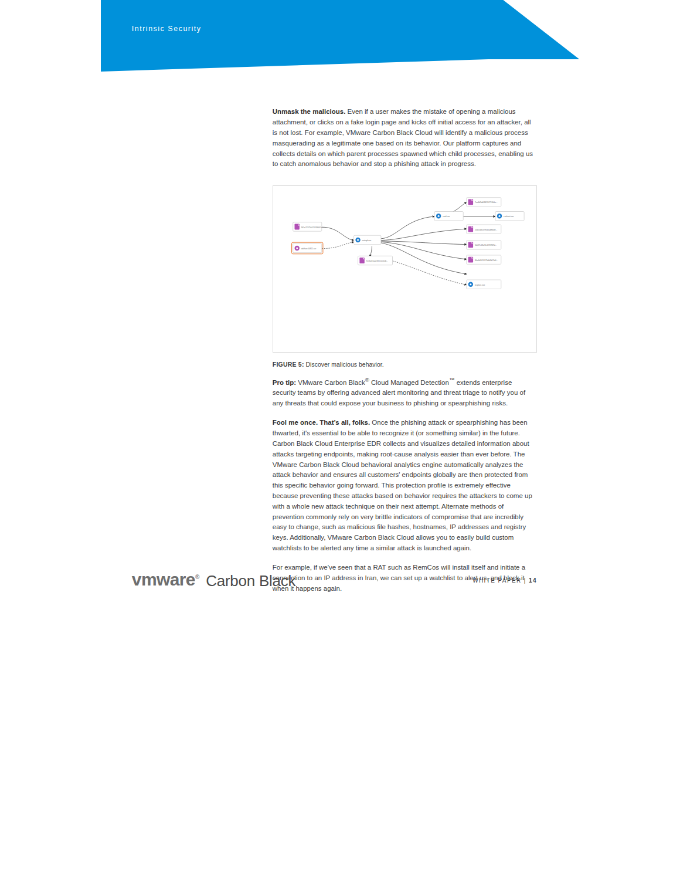Intrinsic Security
Unmask the malicious. Even if a user makes the mistake of opening a malicious attachment, or clicks on a fake login page and kicks off initial access for an attacker, all is not lost. For example, VMware Carbon Black Cloud will identify a malicious process masquerading as a legitimate one based on its behavior. Our platform captures and collects details on which parent processes spawned which child processes, enabling us to catch anomalous behavior and stop a phishing attack in progress.
941e223750421f336f41z... odvhan:00815.scr aoinqd.exe frzekatt1aae16fce2c0ab... cmd.exe 7ea4d9db3867627130da... conhost.exe 25625d6cf29e44ab8606f... 5fa3f7c18a70c673f969d... 80e6b3070179dbf3b72d0... iexplore.exe
FIGURE 5: Discover malicious behavior.
Pro tip: VMware Carbon Black® Cloud Managed Detection™ extends enterprise security teams by offering advanced alert monitoring and threat triage to notify you of any threats that could expose your business to phishing or spearphishing risks.
Fool me once. That’s all, folks. Once the phishing attack or spearphishing has been thwarted, it's essential to be able to recognize it (or something similar) in the future. Carbon Black Cloud Enterprise EDR collects and visualizes detailed information about attacks targeting endpoints, making root-cause analysis easier than ever before. The VMware Carbon Black Cloud behavioral analytics engine automatically analyzes the attack behavior and ensures all customers' endpoints globally are then protected from this specific behavior going forward. This protection profile is extremely effective because preventing these attacks based on behavior requires the attackers to come up with a whole new attack technique on their next attempt. Alternate methods of prevention commonly rely on very brittle indicators of compromise that are incredibly easy to change, such as malicious file hashes, hostnames, IP addresses and registry keys. Additionally, VMware Carbon Black Cloud allows you to easily build custom watchlists to be alerted any time a similar attack is launched again.
For example, if we've seen that a RAT such as RemCos will install itself and initiate a connection to an IP address in Iran, we can set up a watchlist to alert us, and block it when it happens again.
vmware®
Carbon Black
WHITE PAPER | 14